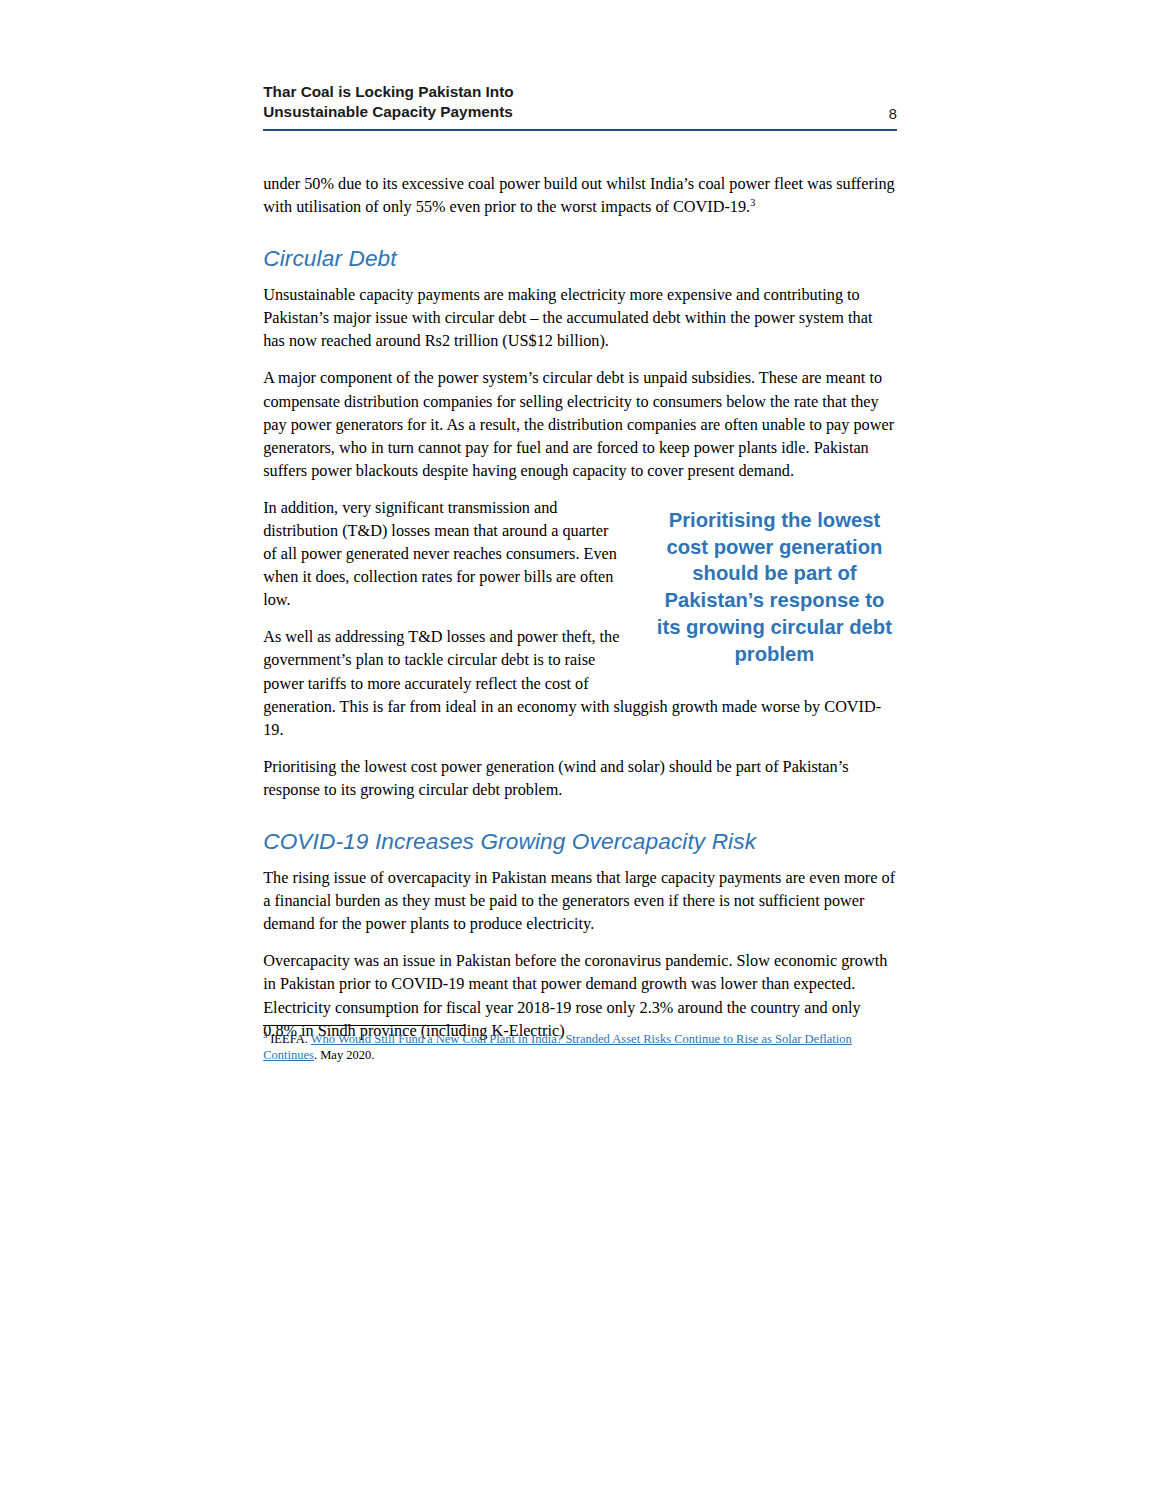Thar Coal is Locking Pakistan Into
Unsustainable Capacity Payments
8
under 50% due to its excessive coal power build out whilst India’s coal power fleet was suffering with utilisation of only 55% even prior to the worst impacts of COVID-19.3
Circular Debt
Unsustainable capacity payments are making electricity more expensive and contributing to Pakistan’s major issue with circular debt – the accumulated debt within the power system that has now reached around Rs2 trillion (US$12 billion).
A major component of the power system’s circular debt is unpaid subsidies. These are meant to compensate distribution companies for selling electricity to consumers below the rate that they pay power generators for it. As a result, the distribution companies are often unable to pay power generators, who in turn cannot pay for fuel and are forced to keep power plants idle. Pakistan suffers power blackouts despite having enough capacity to cover present demand.
Prioritising the lowest cost power generation should be part of Pakistan’s response to its growing circular debt problem
In addition, very significant transmission and distribution (T&D) losses mean that around a quarter of all power generated never reaches consumers. Even when it does, collection rates for power bills are often low.
As well as addressing T&D losses and power theft, the government’s plan to tackle circular debt is to raise power tariffs to more accurately reflect the cost of generation. This is far from ideal in an economy with sluggish growth made worse by COVID-19.
Prioritising the lowest cost power generation (wind and solar) should be part of Pakistan’s response to its growing circular debt problem.
COVID-19 Increases Growing Overcapacity Risk
The rising issue of overcapacity in Pakistan means that large capacity payments are even more of a financial burden as they must be paid to the generators even if there is not sufficient power demand for the power plants to produce electricity.
Overcapacity was an issue in Pakistan before the coronavirus pandemic. Slow economic growth in Pakistan prior to COVID-19 meant that power demand growth was lower than expected. Electricity consumption for fiscal year 2018-19 rose only 2.3% around the country and only 0.8% in Sindh province (including K-Electric)
3 IEEFA. Who Would Still Fund a New Coal Plant in India? Stranded Asset Risks Continue to Rise as Solar Deflation Continues. May 2020.